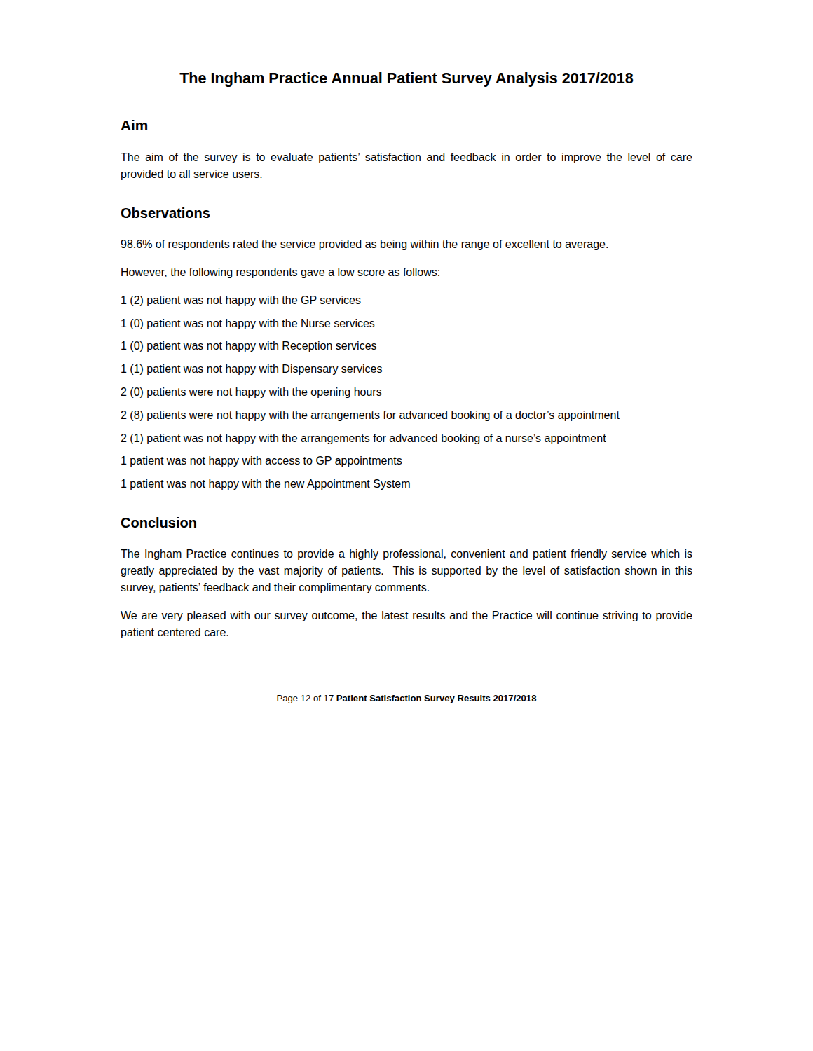The Ingham Practice Annual Patient Survey Analysis 2017/2018
Aim
The aim of the survey is to evaluate patients’ satisfaction and feedback in order to improve the level of care provided to all service users.
Observations
98.6% of respondents rated the service provided as being within the range of excellent to average.
However, the following respondents gave a low score as follows:
1 (2) patient was not happy with the GP services
1 (0) patient was not happy with the Nurse services
1 (0) patient was not happy with Reception services
1 (1) patient was not happy with Dispensary services
2 (0) patients were not happy with the opening hours
2 (8) patients were not happy with the arrangements for advanced booking of a doctor’s appointment
2 (1) patient was not happy with the arrangements for advanced booking of a nurse’s appointment
1 patient was not happy with access to GP appointments
1 patient was not happy with the new Appointment System
Conclusion
The Ingham Practice continues to provide a highly professional, convenient and patient friendly service which is greatly appreciated by the vast majority of patients. This is supported by the level of satisfaction shown in this survey, patients’ feedback and their complimentary comments.
We are very pleased with our survey outcome, the latest results and the Practice will continue striving to provide patient centered care.
Page 12 of 17 Patient Satisfaction Survey Results 2017/2018